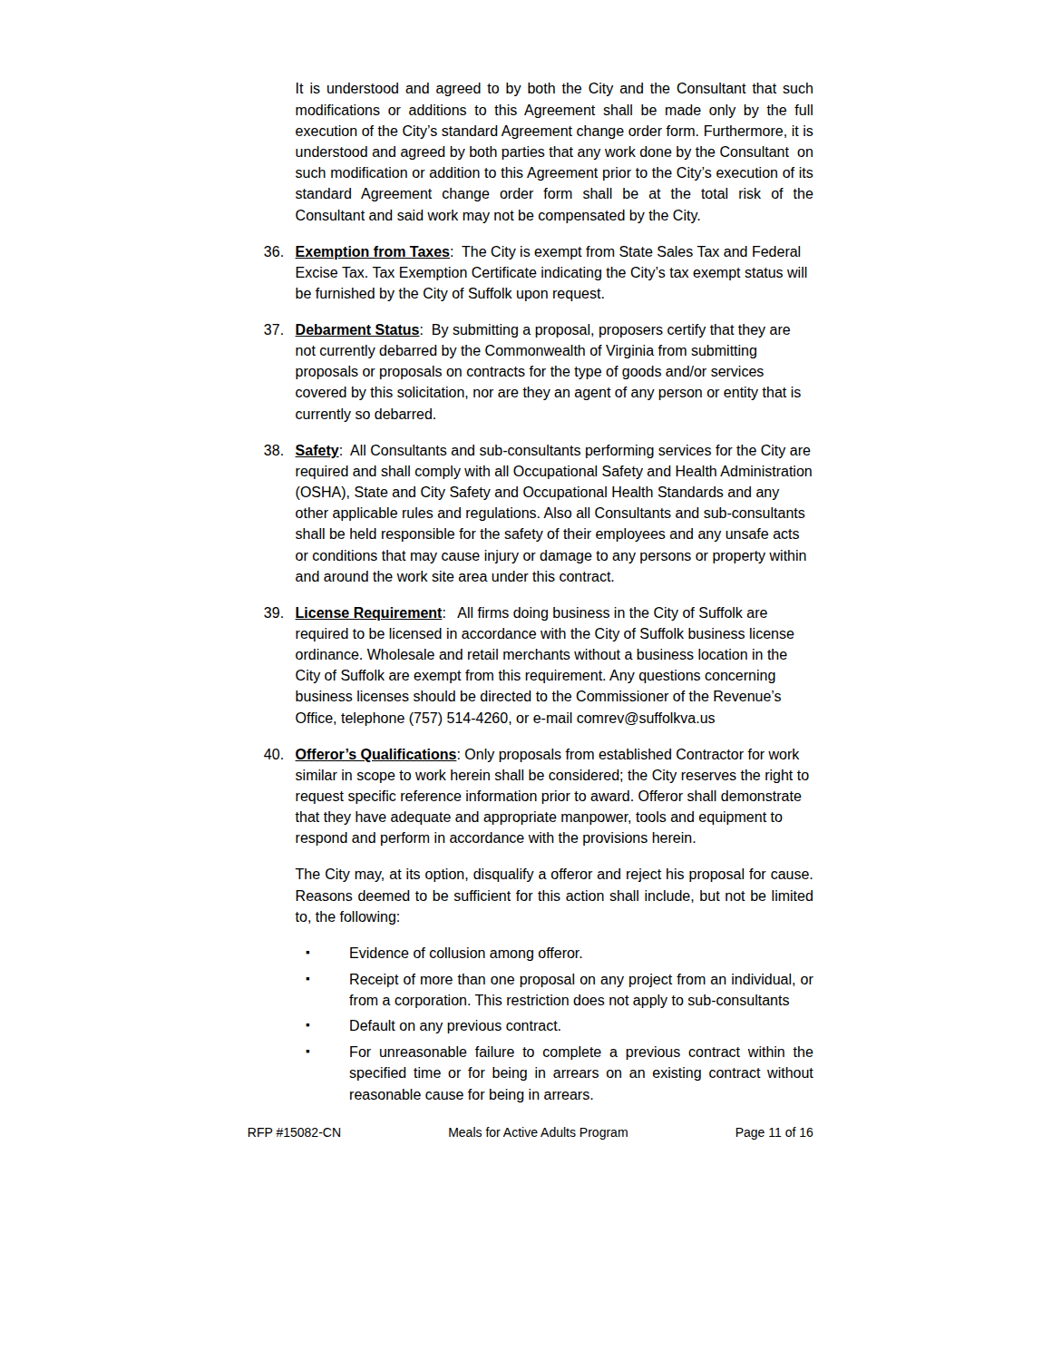It is understood and agreed to by both the City and the Consultant that such modifications or additions to this Agreement shall be made only by the full execution of the City’s standard Agreement change order form. Furthermore, it is understood and agreed by both parties that any work done by the Consultant on such modification or addition to this Agreement prior to the City’s execution of its standard Agreement change order form shall be at the total risk of the Consultant and said work may not be compensated by the City.
36. Exemption from Taxes: The City is exempt from State Sales Tax and Federal Excise Tax. Tax Exemption Certificate indicating the City’s tax exempt status will be furnished by the City of Suffolk upon request.
37. Debarment Status: By submitting a proposal, proposers certify that they are not currently debarred by the Commonwealth of Virginia from submitting proposals or proposals on contracts for the type of goods and/or services covered by this solicitation, nor are they an agent of any person or entity that is currently so debarred.
38. Safety: All Consultants and sub-consultants performing services for the City are required and shall comply with all Occupational Safety and Health Administration (OSHA), State and City Safety and Occupational Health Standards and any other applicable rules and regulations. Also all Consultants and sub-consultants shall be held responsible for the safety of their employees and any unsafe acts or conditions that may cause injury or damage to any persons or property within and around the work site area under this contract.
39. License Requirement: All firms doing business in the City of Suffolk are required to be licensed in accordance with the City of Suffolk business license ordinance. Wholesale and retail merchants without a business location in the City of Suffolk are exempt from this requirement. Any questions concerning business licenses should be directed to the Commissioner of the Revenue’s Office, telephone (757) 514-4260, or e-mail comrev@suffolkva.us
40. Offeror’s Qualifications: Only proposals from established Contractor for work similar in scope to work herein shall be considered; the City reserves the right to request specific reference information prior to award. Offeror shall demonstrate that they have adequate and appropriate manpower, tools and equipment to respond and perform in accordance with the provisions herein.
The City may, at its option, disqualify a offeror and reject his proposal for cause. Reasons deemed to be sufficient for this action shall include, but not be limited to, the following:
Evidence of collusion among offeror.
Receipt of more than one proposal on any project from an individual, or from a corporation. This restriction does not apply to sub-consultants
Default on any previous contract.
For unreasonable failure to complete a previous contract within the specified time or for being in arrears on an existing contract without reasonable cause for being in arrears.
RFP #15082-CN Meals for Active Adults Program Page 11 of 16